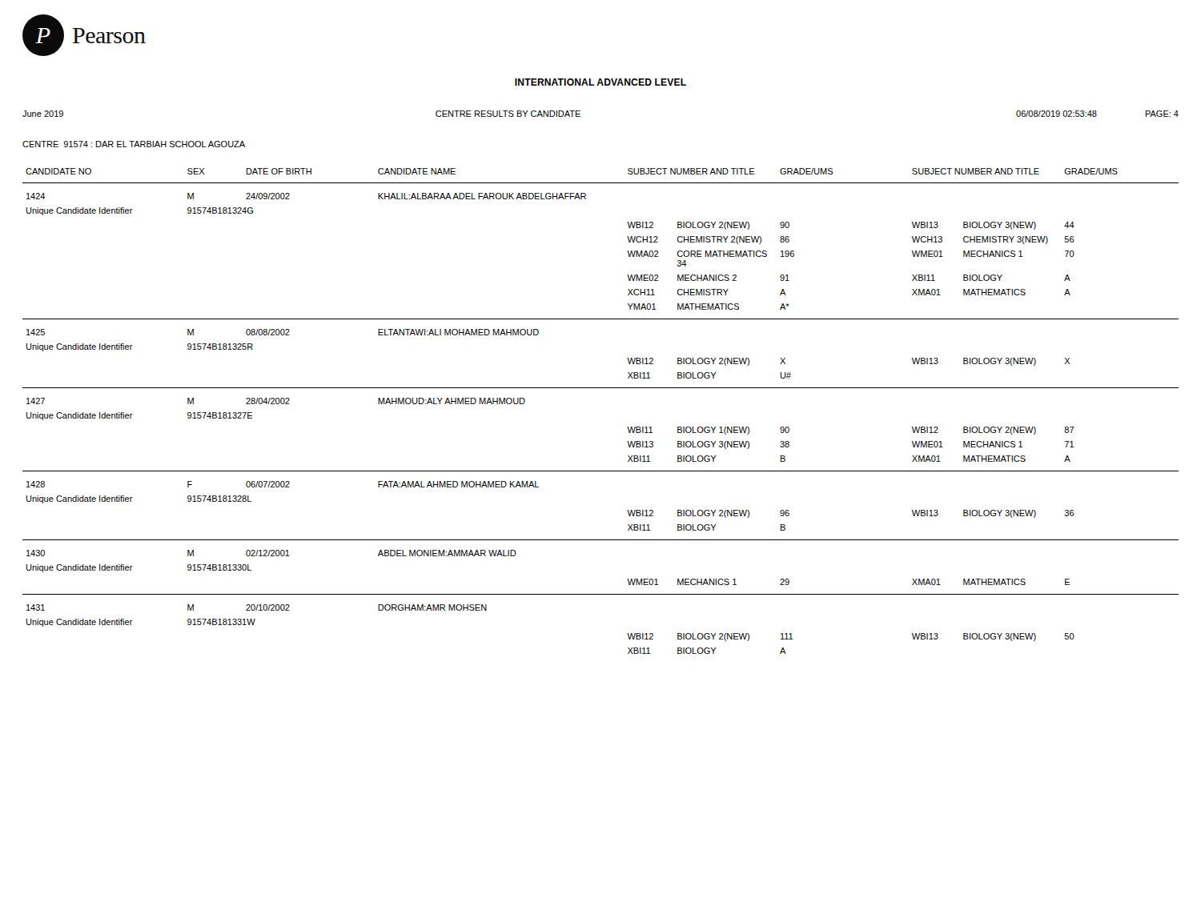PPearson
INTERNATIONAL ADVANCED LEVEL
June 2019
CENTRE RESULTS BY CANDIDATE
06/08/2019 02:53:48 PAGE: 4
CENTRE 91574 : DAR EL TARBIAH SCHOOL AGOUZA
| CANDIDATE NO | SEX | DATE OF BIRTH | CANDIDATE NAME | SUBJECT NUMBER AND TITLE | GRADE/UMS | SUBJECT NUMBER AND TITLE | GRADE/UMS |
| --- | --- | --- | --- | --- | --- | --- | --- |
| 1424 | M | 24/09/2002 | KHALIL:ALBARAA ADEL FAROUK ABDELGHAFFAR |
| Unique Candidate Identifier | 91574B181324G | | | | | |
| | | | | WBI12 | BIOLOGY 2(NEW) | 90 | WBI13 | BIOLOGY 3(NEW) | 44 |
| | | | | WCH12 | CHEMISTRY 2(NEW) | 86 | WCH13 | CHEMISTRY 3(NEW) | 56 |
| | | | | WMA02 | CORE MATHEMATICS 34 | 196 | WME01 | MECHANICS 1 | 70 |
| | | | | WME02 | MECHANICS 2 | 91 | XBI11 | BIOLOGY | A |
| | | | | XCH11 | CHEMISTRY | A | XMA01 | MATHEMATICS | A |
| | | | | YMA01 | MATHEMATICS | A* | | | |
| 1425 | M | 08/08/2002 | ELTANTAWI:ALI MOHAMED MAHMOUD |
| Unique Candidate Identifier | 91574B181325R | | | | | |
| | | | | WBI12 | BIOLOGY 2(NEW) | X | WBI13 | BIOLOGY 3(NEW) | X |
| | | | | XBI11 | BIOLOGY | U# | | | |
| 1427 | M | 28/04/2002 | MAHMOUD:ALY AHMED MAHMOUD |
| Unique Candidate Identifier | 91574B181327E | | | | | |
| | | | | WBI11 | BIOLOGY 1(NEW) | 90 | WBI12 | BIOLOGY 2(NEW) | 87 |
| | | | | WBI13 | BIOLOGY 3(NEW) | 38 | WME01 | MECHANICS 1 | 71 |
| | | | | XBI11 | BIOLOGY | B | XMA01 | MATHEMATICS | A |
| 1428 | F | 06/07/2002 | FATA:AMAL AHMED MOHAMED KAMAL |
| Unique Candidate Identifier | 91574B181328L | | | | | |
| | | | | WBI12 | BIOLOGY 2(NEW) | 96 | WBI13 | BIOLOGY 3(NEW) | 36 |
| | | | | XBI11 | BIOLOGY | B | | | |
| 1430 | M | 02/12/2001 | ABDEL MONIEM:AMMAAR WALID |
| Unique Candidate Identifier | 91574B181330L | | | | | |
| | | | | WME01 | MECHANICS 1 | 29 | XMA01 | MATHEMATICS | E |
| 1431 | M | 20/10/2002 | DORGHAM:AMR MOHSEN |
| Unique Candidate Identifier | 91574B181331W | | | | | |
| | | | | WBI12 | BIOLOGY 2(NEW) | 111 | WBI13 | BIOLOGY 3(NEW) | 50 |
| | | | | XBI11 | BIOLOGY | A | | | |